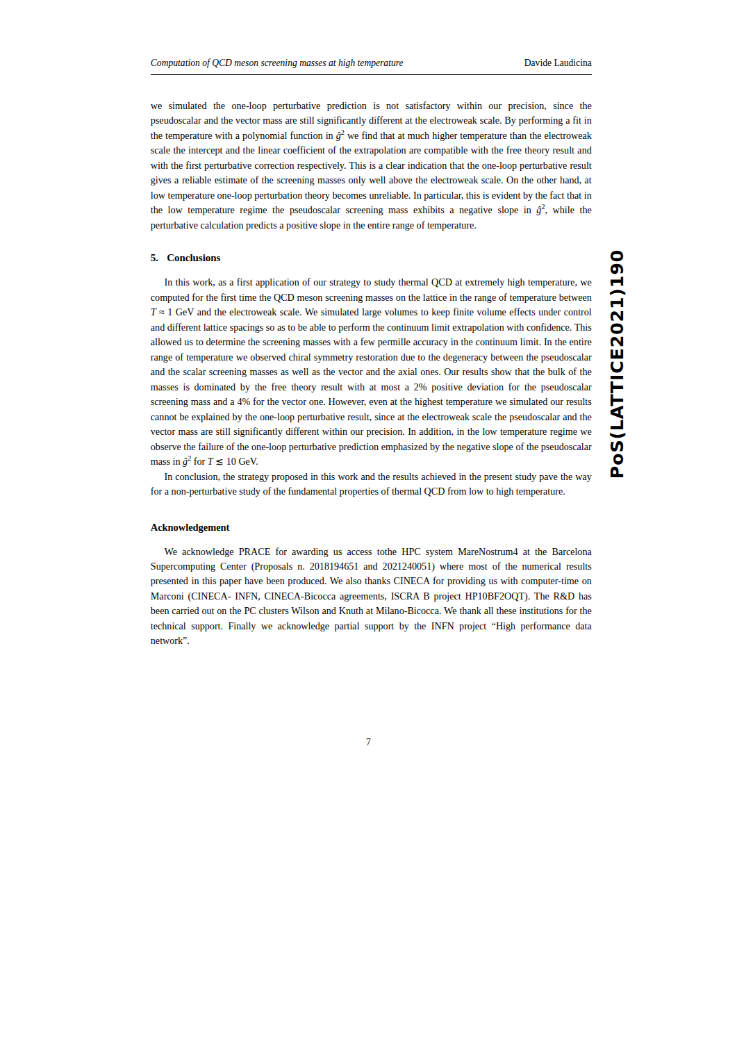Computation of QCD meson screening masses at high temperature Davide Laudicina
PoS(LATTICE2021)190
we simulated the one-loop perturbative prediction is not satisfactory within our precision, since the pseudoscalar and the vector mass are still significantly different at the electroweak scale. By performing a fit in the temperature with a polynomial function in ĝ2 we find that at much higher temperature than the electroweak scale the intercept and the linear coefficient of the extrapolation are compatible with the free theory result and with the first perturbative correction respectively. This is a clear indication that the one-loop perturbative result gives a reliable estimate of the screening masses only well above the electroweak scale. On the other hand, at low temperature one-loop perturbation theory becomes unreliable. In particular, this is evident by the fact that in the low temperature regime the pseudoscalar screening mass exhibits a negative slope in ĝ2, while the perturbative calculation predicts a positive slope in the entire range of temperature.
5. Conclusions
In this work, as a first application of our strategy to study thermal QCD at extremely high temperature, we computed for the first time the QCD meson screening masses on the lattice in the range of temperature between T ≈ 1 GeV and the electroweak scale. We simulated large volumes to keep finite volume effects under control and different lattice spacings so as to be able to perform the continuum limit extrapolation with confidence. This allowed us to determine the screening masses with a few permille accuracy in the continuum limit. In the entire range of temperature we observed chiral symmetry restoration due to the degeneracy between the pseudoscalar and the scalar screening masses as well as the vector and the axial ones. Our results show that the bulk of the masses is dominated by the free theory result with at most a 2% positive deviation for the pseudoscalar screening mass and a 4% for the vector one. However, even at the highest temperature we simulated our results cannot be explained by the one-loop perturbative result, since at the electroweak scale the pseudoscalar and the vector mass are still significantly different within our precision. In addition, in the low temperature regime we observe the failure of the one-loop perturbative prediction emphasized by the negative slope of the pseudoscalar mass in ĝ2 for T ≲ 10 GeV.
In conclusion, the strategy proposed in this work and the results achieved in the present study pave the way for a non-perturbative study of the fundamental properties of thermal QCD from low to high temperature.
Acknowledgement
We acknowledge PRACE for awarding us access tothe HPC system MareNostrum4 at the Barcelona Supercomputing Center (Proposals n. 2018194651 and 2021240051) where most of the numerical results presented in this paper have been produced. We also thanks CINECA for providing us with computer-time on Marconi (CINECA- INFN, CINECA-Bicocca agreements, ISCRA B project HP10BF2OQT). The R&D has been carried out on the PC clusters Wilson and Knuth at Milano-Bicocca. We thank all these institutions for the technical support. Finally we acknowledge partial support by the INFN project “High performance data network”.
7